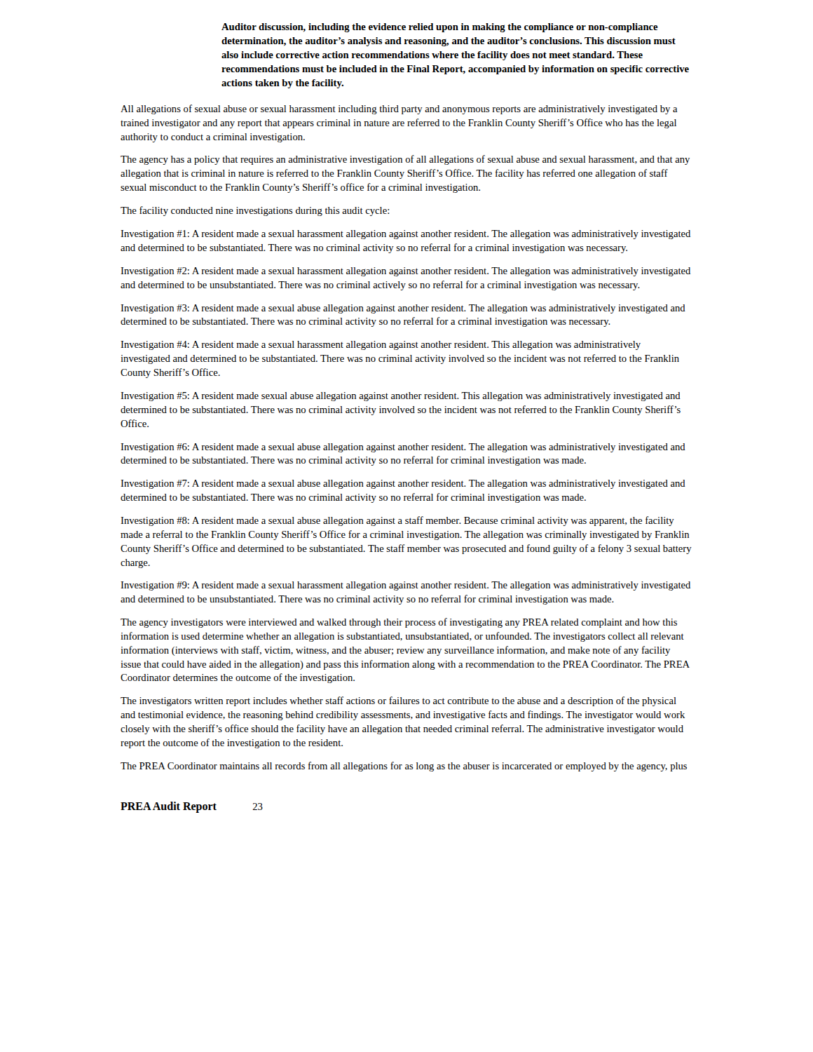Auditor discussion, including the evidence relied upon in making the compliance or non-compliance determination, the auditor’s analysis and reasoning, and the auditor’s conclusions. This discussion must also include corrective action recommendations where the facility does not meet standard. These recommendations must be included in the Final Report, accompanied by information on specific corrective actions taken by the facility.
All allegations of sexual abuse or sexual harassment including third party and anonymous reports are administratively investigated by a trained investigator and any report that appears criminal in nature are referred to the Franklin County Sheriff’s Office who has the legal authority to conduct a criminal investigation.
The agency has a policy that requires an administrative investigation of all allegations of sexual abuse and sexual harassment, and that any allegation that is criminal in nature is referred to the Franklin County Sheriff’s Office. The facility has referred one allegation of staff sexual misconduct to the Franklin County’s Sheriff’s office for a criminal investigation.
The facility conducted nine investigations during this audit cycle:
Investigation #1: A resident made a sexual harassment allegation against another resident. The allegation was administratively investigated and determined to be substantiated. There was no criminal activity so no referral for a criminal investigation was necessary.
Investigation #2: A resident made a sexual harassment allegation against another resident. The allegation was administratively investigated and determined to be unsubstantiated. There was no criminal actively so no referral for a criminal investigation was necessary.
Investigation #3: A resident made a sexual abuse allegation against another resident. The allegation was administratively investigated and determined to be substantiated. There was no criminal activity so no referral for a criminal investigation was necessary.
Investigation #4: A resident made a sexual harassment allegation against another resident. This allegation was administratively investigated and determined to be substantiated. There was no criminal activity involved so the incident was not referred to the Franklin County Sheriff’s Office.
Investigation #5: A resident made sexual abuse allegation against another resident. This allegation was administratively investigated and determined to be substantiated. There was no criminal activity involved so the incident was not referred to the Franklin County Sheriff’s Office.
Investigation #6: A resident made a sexual abuse allegation against another resident. The allegation was administratively investigated and determined to be substantiated. There was no criminal activity so no referral for criminal investigation was made.
Investigation #7: A resident made a sexual abuse allegation against another resident. The allegation was administratively investigated and determined to be substantiated. There was no criminal activity so no referral for criminal investigation was made.
Investigation #8: A resident made a sexual abuse allegation against a staff member. Because criminal activity was apparent, the facility made a referral to the Franklin County Sheriff’s Office for a criminal investigation. The allegation was criminally investigated by Franklin County Sheriff’s Office and determined to be substantiated. The staff member was prosecuted and found guilty of a felony 3 sexual battery charge.
Investigation #9: A resident made a sexual harassment allegation against another resident. The allegation was administratively investigated and determined to be unsubstantiated. There was no criminal activity so no referral for criminal investigation was made.
The agency investigators were interviewed and walked through their process of investigating any PREA related complaint and how this information is used determine whether an allegation is substantiated, unsubstantiated, or unfounded. The investigators collect all relevant information (interviews with staff, victim, witness, and the abuser; review any surveillance information, and make note of any facility issue that could have aided in the allegation) and pass this information along with a recommendation to the PREA Coordinator. The PREA Coordinator determines the outcome of the investigation.
The investigators written report includes whether staff actions or failures to act contribute to the abuse and a description of the physical and testimonial evidence, the reasoning behind credibility assessments, and investigative facts and findings. The investigator would work closely with the sheriff’s office should the facility have an allegation that needed criminal referral. The administrative investigator would report the outcome of the investigation to the resident.
The PREA Coordinator maintains all records from all allegations for as long as the abuser is incarcerated or employed by the agency, plus
PREA Audit Report 23